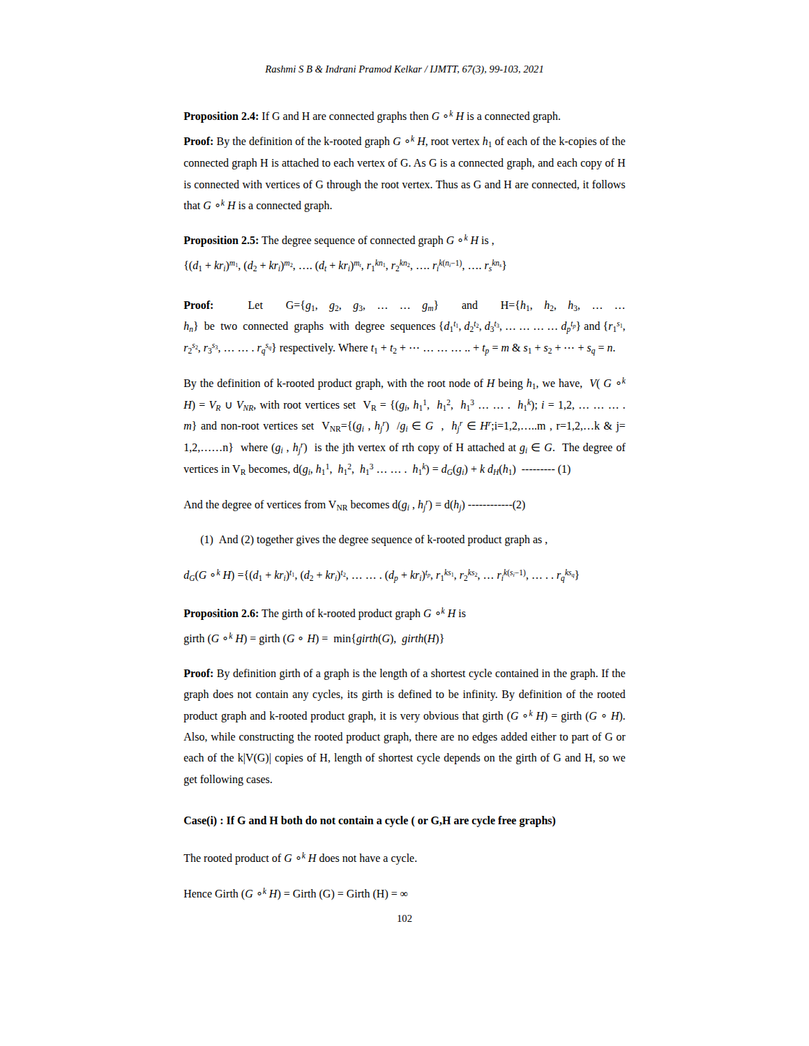Rashmi S B & Indrani Pramod Kelkar / IJMTT, 67(3), 99-103, 2021
Proposition 2.4: If G and H are connected graphs then G ∘k H is a connected graph.
Proof: By the definition of the k-rooted graph G ∘k H, root vertex h1 of each of the k-copies of the connected graph H is attached to each vertex of G. As G is a connected graph, and each copy of H is connected with vertices of G through the root vertex. Thus as G and H are connected, it follows that G ∘k H is a connected graph.
Proposition 2.5: The degree sequence of connected graph G ∘k H is ,
{(d1 + kri)m1, (d2 + kri)m2, …. (dt + kri)mt, r1kn1, r2kn2, …. rik(ni−1), …. rskns}
Proof: Let G={g1, g2, g3, … … gm} and H={h1, h2, h3, … … hn} be two connected graphs with degree sequences {d1t1, d2t2, d3t3, … … … … dptp} and {r1s1, r2s2, r3s3, … … . rqsq} respectively. Where t1 + t2 + ⋯ … … … .. + tp = m & s1 + s2 + ⋯ + sq = n.
By the definition of k-rooted product graph, with the root node of H being h1, we have, V( G ∘k H) = VR ∪ VNR, with root vertices set VR = {(gi, h11, h12, h13 … … . h1k); i = 1,2, … … … . m} and non-root vertices set VNR={(gi , hjr) /gi ∈ G , hjr ∈ Hr;i=1,2,…..m , r=1,2,…k & j= 1,2,……n} where (gi , hjr) is the jth vertex of rth copy of H attached at gi ∈ G. The degree of vertices in VR becomes, d(gi, h11, h12, h13 … … . h1k) = dG(gi) + k dH(h1) --------- (1)
And the degree of vertices from VNR becomes d(gi , hjr) = d(hj) ------------(2)
(1) And (2) together gives the degree sequence of k-rooted product graph as ,
dG(G ∘k H) ={(d1 + kri)t1, (d2 + kri)t2, … … . (dp + kri)tp, r1ks1, r2ks2, … rik(si−1), … . . rqksq}
Proposition 2.6: The girth of k-rooted product graph G ∘k H is
girth (G ∘k H) = girth (G ∘ H) = min{girth(G), girth(H)}
Proof: By definition girth of a graph is the length of a shortest cycle contained in the graph. If the graph does not contain any cycles, its girth is defined to be infinity. By definition of the rooted product graph and k-rooted product graph, it is very obvious that girth (G ∘k H) = girth (G ∘ H). Also, while constructing the rooted product graph, there are no edges added either to part of G or each of the k|V(G)| copies of H, length of shortest cycle depends on the girth of G and H, so we get following cases.
Case(i) : If G and H both do not contain a cycle ( or G,H are cycle free graphs)
The rooted product of G ∘k H does not have a cycle.
Hence Girth (G ∘k H) = Girth (G) = Girth (H) = ∞
102